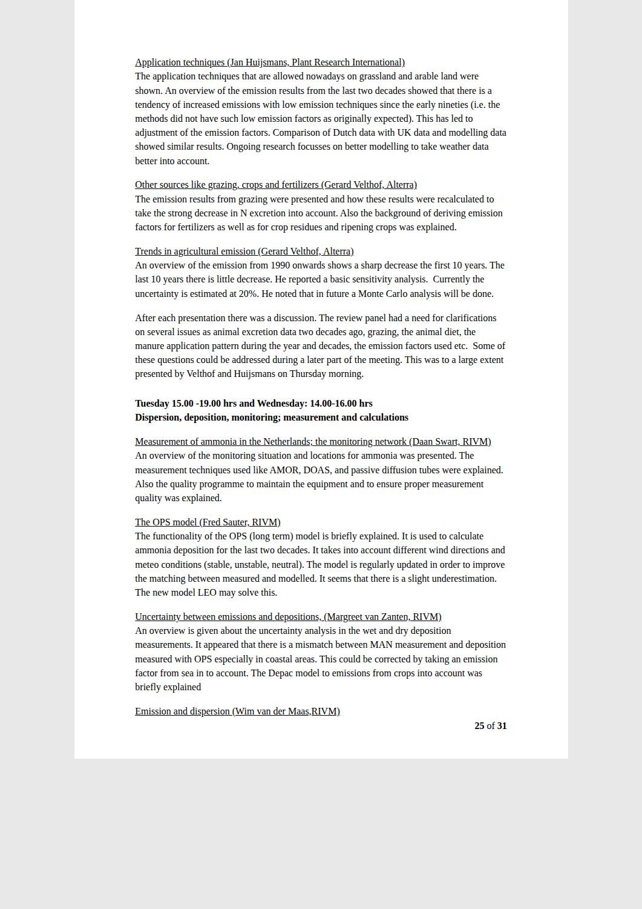Application techniques (Jan Huijsmans, Plant Research International)
The application techniques that are allowed nowadays on grassland and arable land were shown. An overview of the emission results from the last two decades showed that there is a tendency of increased emissions with low emission techniques since the early nineties (i.e. the methods did not have such low emission factors as originally expected). This has led to adjustment of the emission factors. Comparison of Dutch data with UK data and modelling data showed similar results. Ongoing research focusses on better modelling to take weather data better into account.
Other sources like grazing, crops and fertilizers (Gerard Velthof, Alterra)
The emission results from grazing were presented and how these results were recalculated to take the strong decrease in N excretion into account. Also the background of deriving emission factors for fertilizers as well as for crop residues and ripening crops was explained.
Trends in agricultural emission (Gerard Velthof, Alterra)
An overview of the emission from 1990 onwards shows a sharp decrease the first 10 years. The last 10 years there is little decrease. He reported a basic sensitivity analysis. Currently the uncertainty is estimated at 20%. He noted that in future a Monte Carlo analysis will be done.
After each presentation there was a discussion. The review panel had a need for clarifications on several issues as animal excretion data two decades ago, grazing, the animal diet, the manure application pattern during the year and decades, the emission factors used etc. Some of these questions could be addressed during a later part of the meeting. This was to a large extent presented by Velthof and Huijsmans on Thursday morning.
Tuesday 15.00 -19.00 hrs and Wednesday: 14.00-16.00 hrsDispersion, deposition, monitoring; measurement and calculations
Measurement of ammonia in the Netherlands; the monitoring network (Daan Swart, RIVM)
An overview of the monitoring situation and locations for ammonia was presented. The measurement techniques used like AMOR, DOAS, and passive diffusion tubes were explained. Also the quality programme to maintain the equipment and to ensure proper measurement quality was explained.
The OPS model (Fred Sauter, RIVM)
The functionality of the OPS (long term) model is briefly explained. It is used to calculate ammonia deposition for the last two decades. It takes into account different wind directions and meteo conditions (stable, unstable, neutral). The model is regularly updated in order to improve the matching between measured and modelled. It seems that there is a slight underestimation. The new model LEO may solve this.
Uncertainty between emissions and depositions, (Margreet van Zanten, RIVM)
An overview is given about the uncertainty analysis in the wet and dry deposition measurements. It appeared that there is a mismatch between MAN measurement and deposition measured with OPS especially in coastal areas. This could be corrected by taking an emission factor from sea in to account. The Depac model to emissions from crops into account was briefly explained
Emission and dispersion (Wim van der Maas,RIVM)
25 of 31